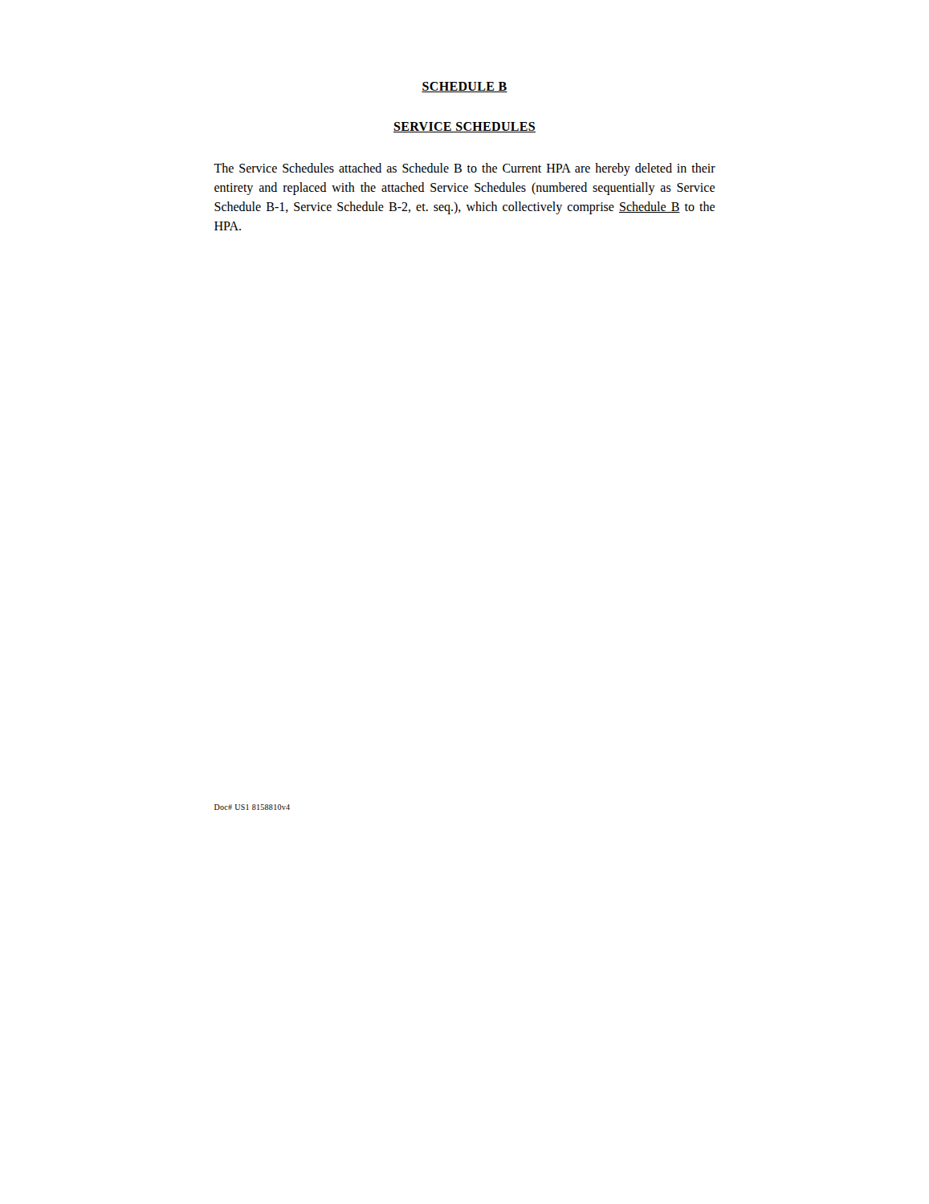SCHEDULE B
SERVICE SCHEDULES
The Service Schedules attached as Schedule B to the Current HPA are hereby deleted in their entirety and replaced with the attached Service Schedules (numbered sequentially as Service Schedule B-1, Service Schedule B-2, et. seq.), which collectively comprise Schedule B to the HPA.
Doc# US1 8158810v4